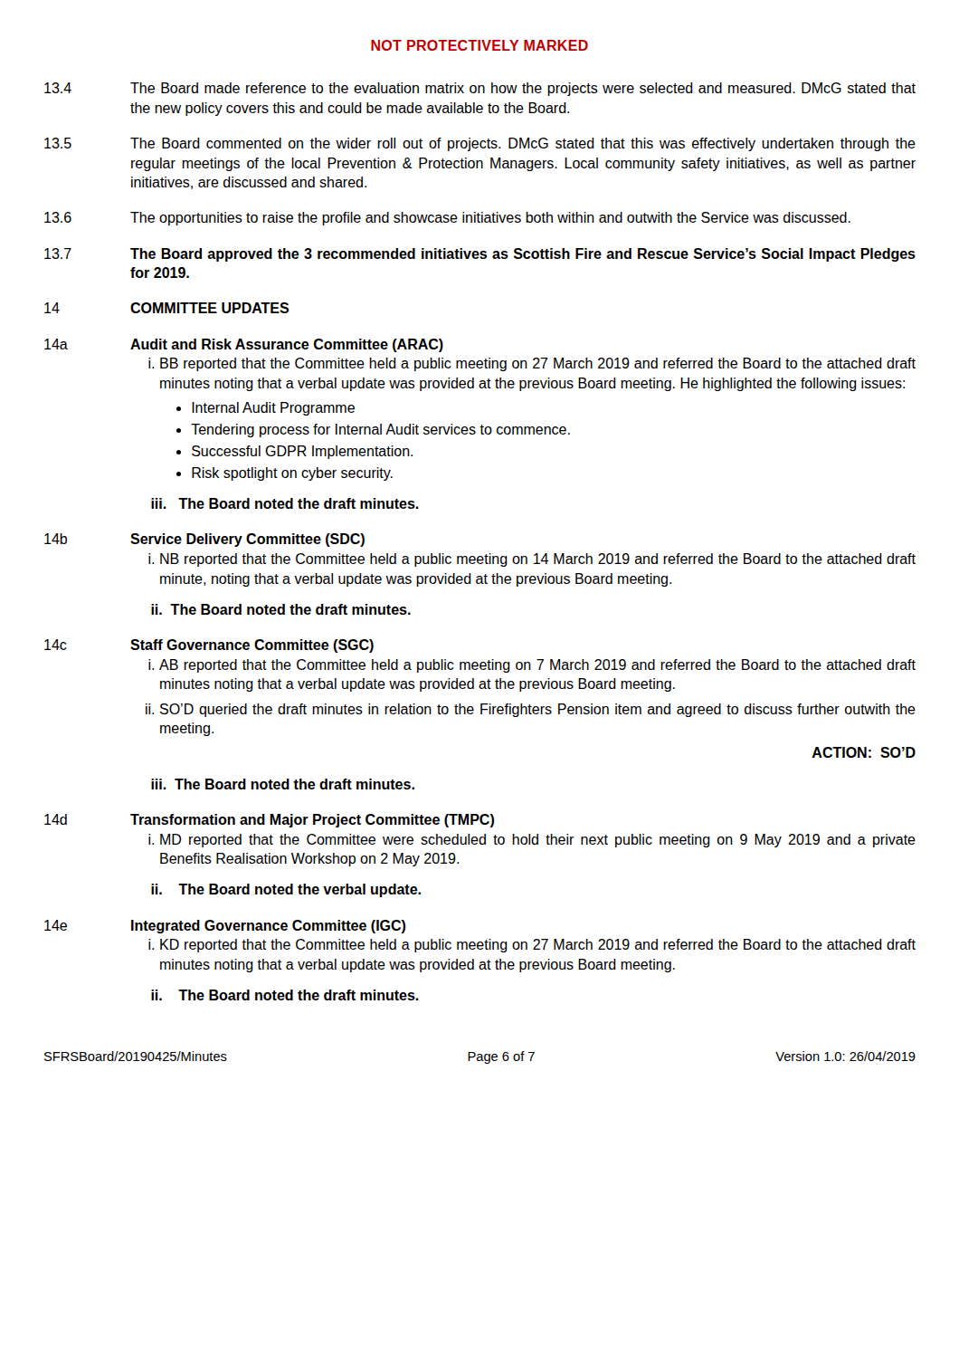NOT PROTECTIVELY MARKED
13.4
The Board made reference to the evaluation matrix on how the projects were selected and measured. DMcG stated that the new policy covers this and could be made available to the Board.
13.5
The Board commented on the wider roll out of projects. DMcG stated that this was effectively undertaken through the regular meetings of the local Prevention & Protection Managers. Local community safety initiatives, as well as partner initiatives, are discussed and shared.
13.6
The opportunities to raise the profile and showcase initiatives both within and outwith the Service was discussed.
13.7
The Board approved the 3 recommended initiatives as Scottish Fire and Rescue Service’s Social Impact Pledges for 2019.
14
COMMITTEE UPDATES
14a
Audit and Risk Assurance Committee (ARAC)
BB reported that the Committee held a public meeting on 27 March 2019 and referred the Board to the attached draft minutes noting that a verbal update was provided at the previous Board meeting. He highlighted the following issues:
Internal Audit Programme
Tendering process for Internal Audit services to commence.
Successful GDPR Implementation.
Risk spotlight on cyber security.
iii. The Board noted the draft minutes.
14b
Service Delivery Committee (SDC)
NB reported that the Committee held a public meeting on 14 March 2019 and referred the Board to the attached draft minute, noting that a verbal update was provided at the previous Board meeting.
ii. The Board noted the draft minutes.
14c
Staff Governance Committee (SGC)
AB reported that the Committee held a public meeting on 7 March 2019 and referred the Board to the attached draft minutes noting that a verbal update was provided at the previous Board meeting.
SO’D queried the draft minutes in relation to the Firefighters Pension item and agreed to discuss further outwith the meeting.
ACTION: SO’D
iii. The Board noted the draft minutes.
14d
Transformation and Major Project Committee (TMPC)
MD reported that the Committee were scheduled to hold their next public meeting on 9 May 2019 and a private Benefits Realisation Workshop on 2 May 2019.
ii. The Board noted the verbal update.
14e
Integrated Governance Committee (IGC)
KD reported that the Committee held a public meeting on 27 March 2019 and referred the Board to the attached draft minutes noting that a verbal update was provided at the previous Board meeting.
ii. The Board noted the draft minutes.
SFRSBoard/20190425/Minutes
Page 6 of 7
Version 1.0: 26/04/2019